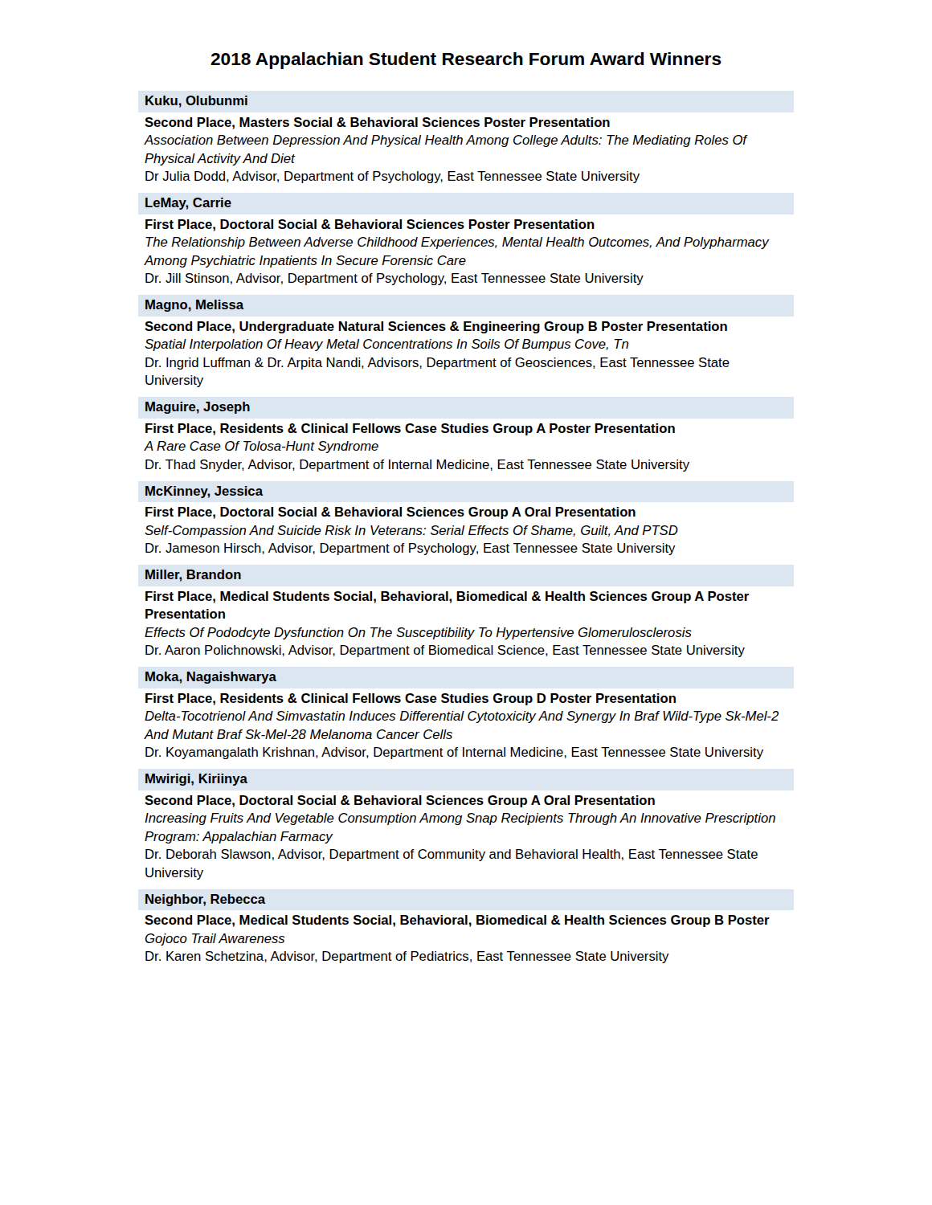2018 Appalachian Student Research Forum Award Winners
Kuku, Olubunmi
Second Place, Masters Social & Behavioral Sciences Poster Presentation
Association Between Depression And Physical Health Among College Adults: The Mediating Roles Of Physical Activity And Diet
Dr Julia Dodd, Advisor, Department of Psychology, East Tennessee State University
LeMay, Carrie
First Place, Doctoral Social & Behavioral Sciences Poster Presentation
The Relationship Between Adverse Childhood Experiences, Mental Health Outcomes, And Polypharmacy Among Psychiatric Inpatients In Secure Forensic Care
Dr. Jill Stinson, Advisor, Department of Psychology, East Tennessee State University
Magno, Melissa
Second Place, Undergraduate Natural Sciences & Engineering Group B Poster Presentation
Spatial Interpolation Of Heavy Metal Concentrations In Soils Of Bumpus Cove, Tn
Dr. Ingrid Luffman & Dr. Arpita Nandi, Advisors, Department of Geosciences, East Tennessee State University
Maguire, Joseph
First Place, Residents & Clinical Fellows Case Studies Group A Poster Presentation
A Rare Case Of Tolosa-Hunt Syndrome
Dr. Thad Snyder, Advisor, Department of Internal Medicine, East Tennessee State University
McKinney, Jessica
First Place, Doctoral Social & Behavioral Sciences Group A Oral Presentation
Self-Compassion And Suicide Risk In Veterans: Serial Effects Of Shame, Guilt, And PTSD
Dr. Jameson Hirsch, Advisor, Department of Psychology, East Tennessee State University
Miller, Brandon
First Place, Medical Students Social, Behavioral, Biomedical & Health Sciences Group A Poster Presentation
Effects Of Pododcyte Dysfunction On The Susceptibility To Hypertensive Glomerulosclerosis
Dr. Aaron Polichnowski, Advisor, Department of Biomedical Science, East Tennessee State University
Moka, Nagaishwarya
First Place, Residents & Clinical Fellows Case Studies Group D Poster Presentation
Delta-Tocotrienol And Simvastatin Induces Differential Cytotoxicity And Synergy In Braf Wild-Type Sk-Mel-2 And Mutant Braf Sk-Mel-28 Melanoma Cancer Cells
Dr. Koyamangalath Krishnan, Advisor, Department of Internal Medicine, East Tennessee State University
Mwirigi, Kiriinya
Second Place, Doctoral Social & Behavioral Sciences Group A Oral Presentation
Increasing Fruits And Vegetable Consumption Among Snap Recipients Through An Innovative Prescription Program: Appalachian Farmacy
Dr. Deborah Slawson, Advisor, Department of Community and Behavioral Health, East Tennessee State University
Neighbor, Rebecca
Second Place, Medical Students Social, Behavioral, Biomedical & Health Sciences Group B Poster
Gojoco Trail Awareness
Dr. Karen Schetzina, Advisor, Department of Pediatrics, East Tennessee State University